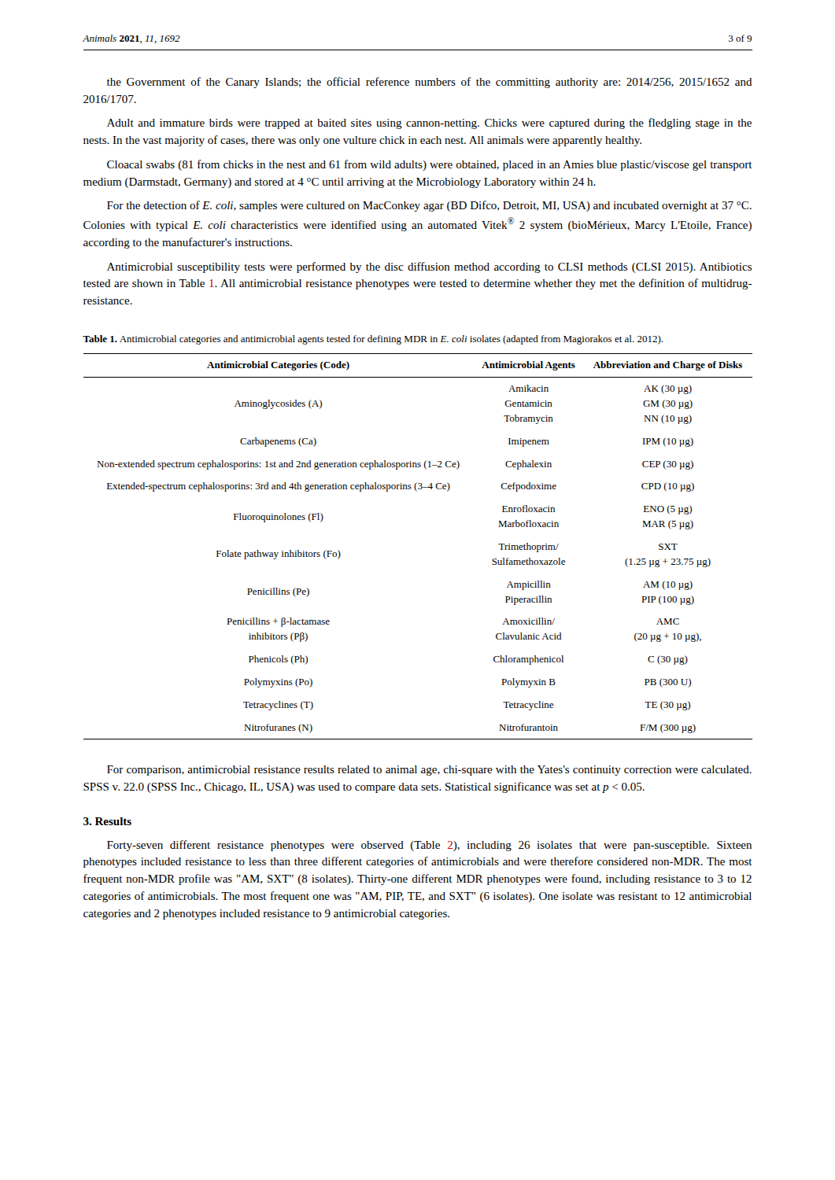Animals 2021, 11, 1692
3 of 9
the Government of the Canary Islands; the official reference numbers of the committing authority are: 2014/256, 2015/1652 and 2016/1707.
Adult and immature birds were trapped at baited sites using cannon-netting. Chicks were captured during the fledgling stage in the nests. In the vast majority of cases, there was only one vulture chick in each nest. All animals were apparently healthy.
Cloacal swabs (81 from chicks in the nest and 61 from wild adults) were obtained, placed in an Amies blue plastic/viscose gel transport medium (Darmstadt, Germany) and stored at 4 °C until arriving at the Microbiology Laboratory within 24 h.
For the detection of E. coli, samples were cultured on MacConkey agar (BD Difco, Detroit, MI, USA) and incubated overnight at 37 °C. Colonies with typical E. coli characteristics were identified using an automated Vitek® 2 system (bioMérieux, Marcy L'Etoile, France) according to the manufacturer's instructions.
Antimicrobial susceptibility tests were performed by the disc diffusion method according to CLSI methods (CLSI 2015). Antibiotics tested are shown in Table 1. All antimicrobial resistance phenotypes were tested to determine whether they met the definition of multidrug-resistance.
Table 1. Antimicrobial categories and antimicrobial agents tested for defining MDR in E. coli isolates (adapted from Magiorakos et al. 2012).
| Antimicrobial Categories (Code) | Antimicrobial Agents | Abbreviation and Charge of Disks |
| --- | --- | --- |
| Aminoglycosides (A) | Amikacin Gentamicin Tobramycin | AK (30 µg) GM (30 µg) NN (10 µg) |
| Carbapenems (Ca) | Imipenem | IPM (10 µg) |
| Non-extended spectrum cephalosporins: 1st and 2nd generation cephalosporins (1–2 Ce) | Cephalexin | CEP (30 µg) |
| Extended-spectrum cephalosporins: 3rd and 4th generation cephalosporins (3–4 Ce) | Cefpodoxime | CPD (10 µg) |
| Fluoroquinolones (Fl) | Enrofloxacin Marbofloxacin | ENO (5 µg) MAR (5 µg) |
| Folate pathway inhibitors (Fo) | Trimethoprim/ Sulfamethoxazole | SXT (1.25 µg + 23.75 µg) |
| Penicillins (Pe) | Ampicillin Piperacillin | AM (10 µg) PIP (100 µg) |
| Penicillins + β-lactamase inhibitors (Pβ) | Amoxicillin/ Clavulanic Acid | AMC (20 µg + 10 µg), |
| Phenicols (Ph) | Chloramphenicol | C (30 µg) |
| Polymyxins (Po) | Polymyxin B | PB (300 U) |
| Tetracyclines (T) | Tetracycline | TE (30 µg) |
| Nitrofuranes (N) | Nitrofurantoin | F/M (300 µg) |
For comparison, antimicrobial resistance results related to animal age, chi-square with the Yates's continuity correction were calculated. SPSS v. 22.0 (SPSS Inc., Chicago, IL, USA) was used to compare data sets. Statistical significance was set at p < 0.05.
3. Results
Forty-seven different resistance phenotypes were observed (Table 2), including 26 isolates that were pan-susceptible. Sixteen phenotypes included resistance to less than three different categories of antimicrobials and were therefore considered non-MDR. The most frequent non-MDR profile was "AM, SXT" (8 isolates). Thirty-one different MDR phenotypes were found, including resistance to 3 to 12 categories of antimicrobials. The most frequent one was "AM, PIP, TE, and SXT" (6 isolates). One isolate was resistant to 12 antimicrobial categories and 2 phenotypes included resistance to 9 antimicrobial categories.